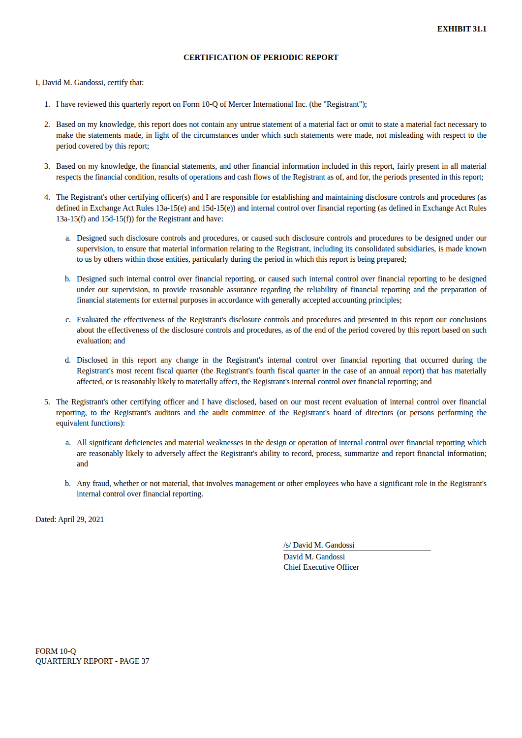EXHIBIT 31.1
CERTIFICATION OF PERIODIC REPORT
I, David M. Gandossi, certify that:
I have reviewed this quarterly report on Form 10-Q of Mercer International Inc. (the "Registrant");
Based on my knowledge, this report does not contain any untrue statement of a material fact or omit to state a material fact necessary to make the statements made, in light of the circumstances under which such statements were made, not misleading with respect to the period covered by this report;
Based on my knowledge, the financial statements, and other financial information included in this report, fairly present in all material respects the financial condition, results of operations and cash flows of the Registrant as of, and for, the periods presented in this report;
The Registrant's other certifying officer(s) and I are responsible for establishing and maintaining disclosure controls and procedures (as defined in Exchange Act Rules 13a-15(e) and 15d-15(e)) and internal control over financial reporting (as defined in Exchange Act Rules 13a-15(f) and 15d-15(f)) for the Registrant and have:
Designed such disclosure controls and procedures, or caused such disclosure controls and procedures to be designed under our supervision, to ensure that material information relating to the Registrant, including its consolidated subsidiaries, is made known to us by others within those entities, particularly during the period in which this report is being prepared;
Designed such internal control over financial reporting, or caused such internal control over financial reporting to be designed under our supervision, to provide reasonable assurance regarding the reliability of financial reporting and the preparation of financial statements for external purposes in accordance with generally accepted accounting principles;
Evaluated the effectiveness of the Registrant's disclosure controls and procedures and presented in this report our conclusions about the effectiveness of the disclosure controls and procedures, as of the end of the period covered by this report based on such evaluation; and
Disclosed in this report any change in the Registrant's internal control over financial reporting that occurred during the Registrant's most recent fiscal quarter (the Registrant's fourth fiscal quarter in the case of an annual report) that has materially affected, or is reasonably likely to materially affect, the Registrant's internal control over financial reporting; and
The Registrant's other certifying officer and I have disclosed, based on our most recent evaluation of internal control over financial reporting, to the Registrant's auditors and the audit committee of the Registrant's board of directors (or persons performing the equivalent functions):
All significant deficiencies and material weaknesses in the design or operation of internal control over financial reporting which are reasonably likely to adversely affect the Registrant's ability to record, process, summarize and report financial information; and
Any fraud, whether or not material, that involves management or other employees who have a significant role in the Registrant's internal control over financial reporting.
Dated: April 29, 2021
/s/ David M. Gandossi
David M. Gandossi
Chief Executive Officer
FORM 10-Q
QUARTERLY REPORT - PAGE 37